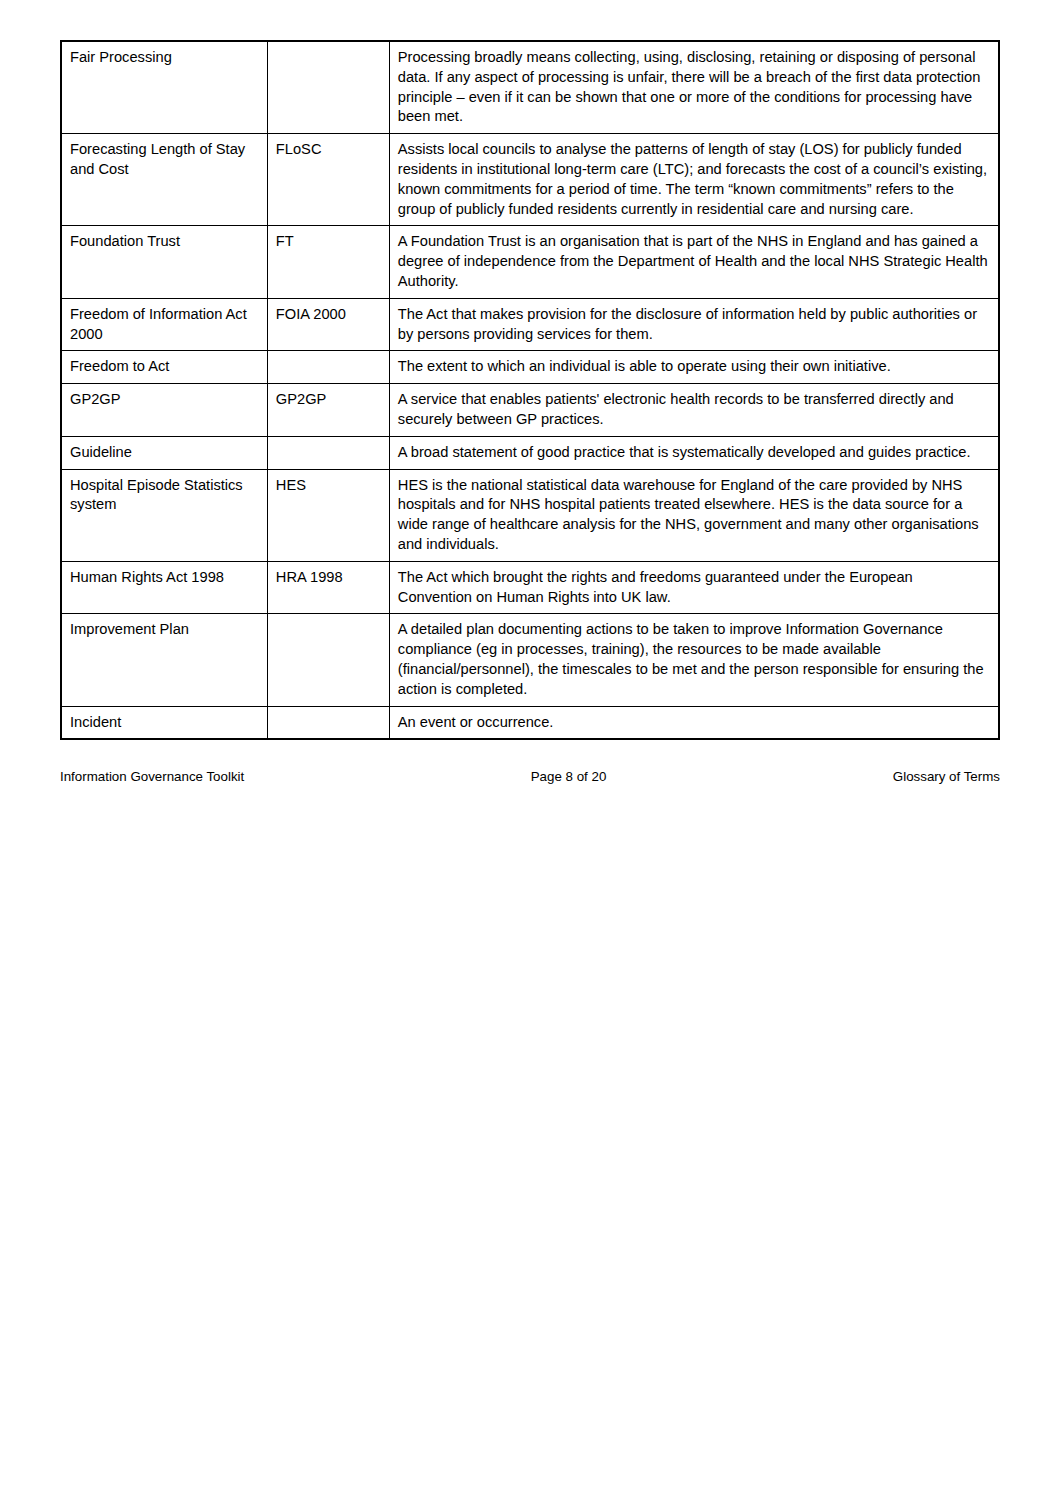| Fair Processing | | Processing broadly means collecting, using, disclosing, retaining or disposing of personal data. If any aspect of processing is unfair, there will be a breach of the first data protection principle – even if it can be shown that one or more of the conditions for processing have been met. |
| Forecasting Length of Stay and Cost | FLoSC | Assists local councils to analyse the patterns of length of stay (LOS) for publicly funded residents in institutional long-term care (LTC); and forecasts the cost of a council’s existing, known commitments for a period of time. The term “known commitments” refers to the group of publicly funded residents currently in residential care and nursing care. |
| Foundation Trust | FT | A Foundation Trust is an organisation that is part of the NHS in England and has gained a degree of independence from the Department of Health and the local NHS Strategic Health Authority. |
| Freedom of Information Act 2000 | FOIA 2000 | The Act that makes provision for the disclosure of information held by public authorities or by persons providing services for them. |
| Freedom to Act | | The extent to which an individual is able to operate using their own initiative. |
| GP2GP | GP2GP | A service that enables patients' electronic health records to be transferred directly and securely between GP practices. |
| Guideline | | A broad statement of good practice that is systematically developed and guides practice. |
| Hospital Episode Statistics system | HES | HES is the national statistical data warehouse for England of the care provided by NHS hospitals and for NHS hospital patients treated elsewhere. HES is the data source for a wide range of healthcare analysis for the NHS, government and many other organisations and individuals. |
| Human Rights Act 1998 | HRA 1998 | The Act which brought the rights and freedoms guaranteed under the European Convention on Human Rights into UK law. |
| Improvement Plan | | A detailed plan documenting actions to be taken to improve Information Governance compliance (eg in processes, training), the resources to be made available (financial/personnel), the timescales to be met and the person responsible for ensuring the action is completed. |
| Incident | | An event or occurrence. |
Information Governance Toolkit Page 8 of 20 Glossary of Terms